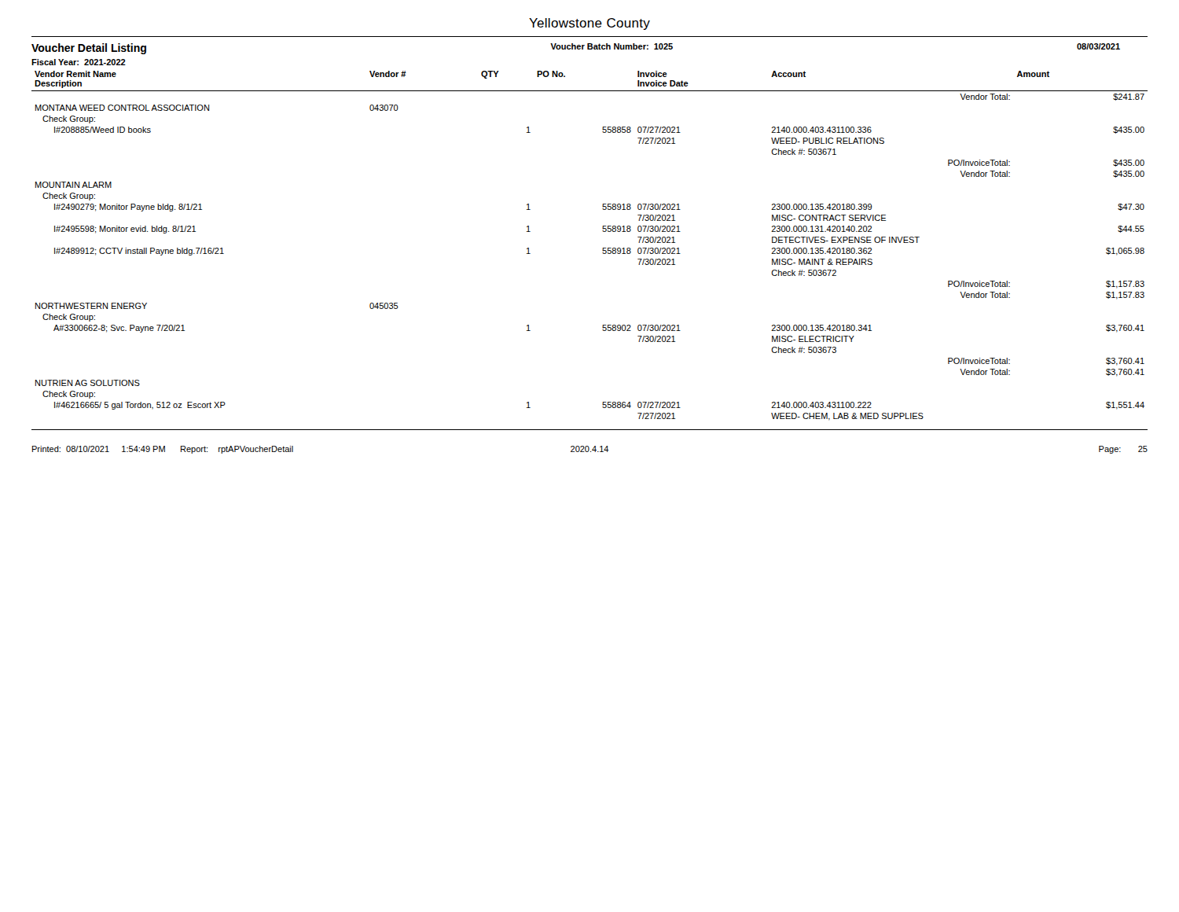Yellowstone County
Voucher Detail Listing
Voucher Batch Number: 1025
08/03/2021
Fiscal Year: 2021-2022
| Vendor Remit Name Description | Vendor # | QTY | PO No. | Invoice Invoice Date | Account | Amount |
| --- | --- | --- | --- | --- | --- | --- |
| | Vendor Total: | $241.87 |
| MONTANA WEED CONTROL ASSOCIATION | 043070 | |
| Check Group: | |
| I#208885/Weed ID books | | 1 | 558858 | 07/27/2021 | 2140.000.403.431100.336 | $435.00 |
| | | | | 7/27/2021 | WEED- PUBLIC RELATIONS | |
| | Check #: 503671 | |
| | PO/InvoiceTotal: | $435.00 |
| | Vendor Total: | $435.00 |
| MOUNTAIN ALARM | | |
| Check Group: | |
| I#2490279; Monitor Payne bldg. 8/1/21 | | 1 | 558918 | 07/30/2021 | 2300.000.135.420180.399 | $47.30 |
| | | | | 7/30/2021 | MISC- CONTRACT SERVICE | |
| I#2495598; Monitor evid. bldg. 8/1/21 | | 1 | 558918 | 07/30/2021 | 2300.000.131.420140.202 | $44.55 |
| | | | | 7/30/2021 | DETECTIVES- EXPENSE OF INVEST | |
| I#2489912; CCTV install Payne bldg.7/16/21 | | 1 | 558918 | 07/30/2021 | 2300.000.135.420180.362 | $1,065.98 |
| | | | | 7/30/2021 | MISC- MAINT & REPAIRS | |
| | Check #: 503672 | |
| | PO/InvoiceTotal: | $1,157.83 |
| | Vendor Total: | $1,157.83 |
| NORTHWESTERN ENERGY | 045035 | |
| Check Group: | |
| A#3300662-8; Svc. Payne 7/20/21 | | 1 | 558902 | 07/30/2021 | 2300.000.135.420180.341 | $3,760.41 |
| | | | | 7/30/2021 | MISC- ELECTRICITY | |
| | Check #: 503673 | |
| | PO/InvoiceTotal: | $3,760.41 |
| | Vendor Total: | $3,760.41 |
| NUTRIEN AG SOLUTIONS | | |
| Check Group: | |
| I#46216665/ 5 gal Tordon, 512 oz Escort XP | | 1 | 558864 | 07/27/2021 | 2140.000.403.431100.222 | $1,551.44 |
| | | | | 7/27/2021 | WEED- CHEM, LAB & MED SUPPLIES | |
Printed: 08/10/2021 1:54:49 PM Report: rptAPVoucherDetail
2020.4.14
Page: 25